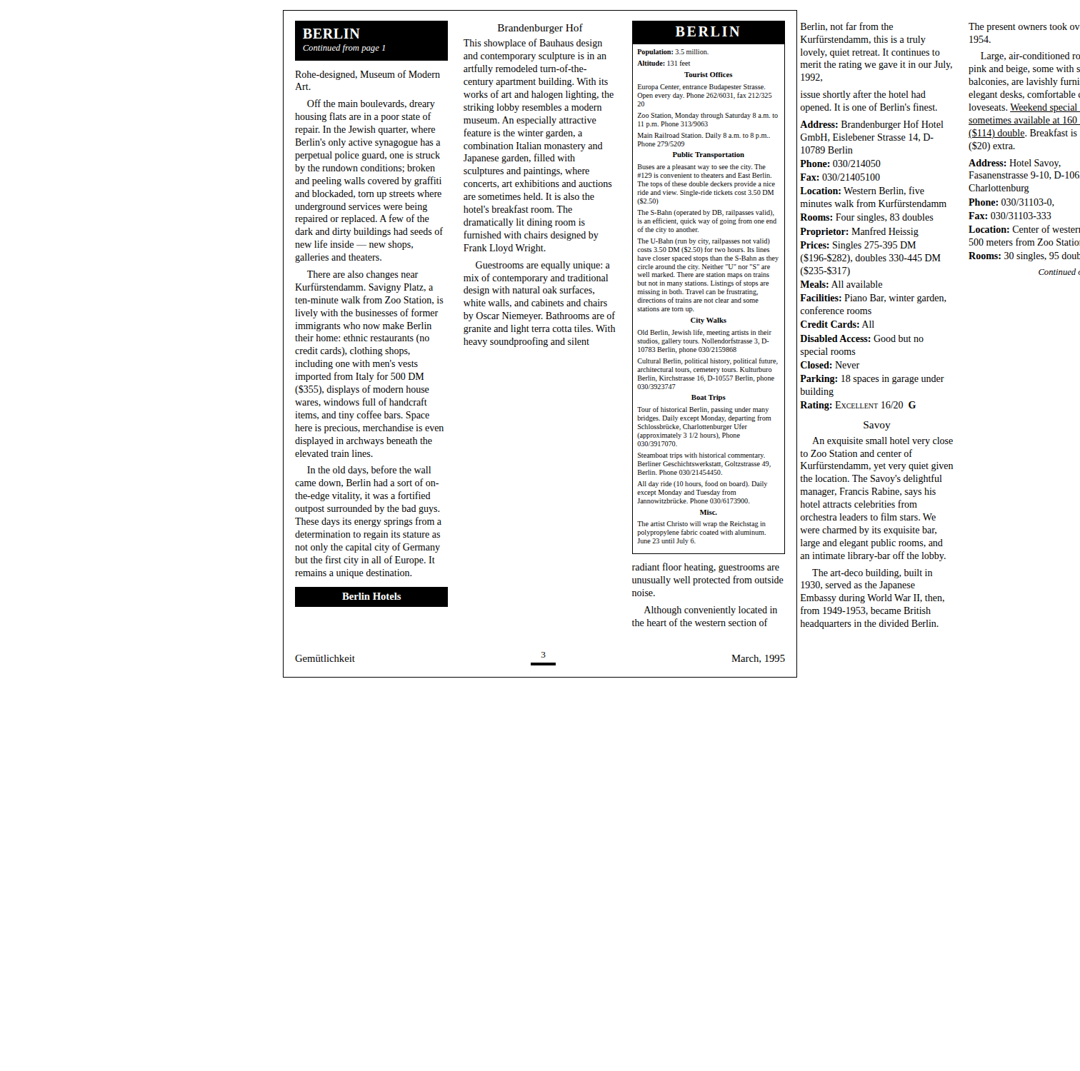BERLIN
Continued from page 1
Rohe-designed, Museum of Modern Art.
Off the main boulevards, dreary housing flats are in a poor state of repair. In the Jewish quarter, where Berlin's only active synagogue has a perpetual police guard, one is struck by the rundown conditions; broken and peeling walls covered by graffiti and blockaded, torn up streets where underground services were being repaired or replaced. A few of the dark and dirty buildings had seeds of new life inside — new shops, galleries and theaters.
There are also changes near Kurfürstendamm. Savigny Platz, a ten-minute walk from Zoo Station, is lively with the businesses of former immigrants who now make Berlin their home: ethnic restaurants (no credit cards), clothing shops, including one with men's vests imported from Italy for 500 DM ($355), displays of modern house wares, windows full of handcraft items, and tiny coffee bars. Space here is precious, merchandise is even displayed in archways beneath the elevated train lines.
In the old days, before the wall came down, Berlin had a sort of on-the-edge vitality, it was a fortified outpost surrounded by the bad guys. These days its energy springs from a determination to regain its stature as not only the capital city of Germany but the first city in all of Europe. It remains a unique destination.
Berlin Hotels
Brandenburger Hof
This showplace of Bauhaus design and contemporary sculpture is in an artfully remodeled turn-of-the-century apartment building. With its works of art and halogen lighting, the striking lobby resembles a modern museum. An especially attractive feature is the winter garden, a combination Italian monastery and Japanese garden, filled with sculptures and paintings, where concerts, art exhibitions and auctions are sometimes held. It is also the hotel's breakfast room. The dramatically lit dining room is furnished with chairs designed by Frank Lloyd Wright.
Guestrooms are equally unique: a mix of contemporary and traditional design with natural oak surfaces, white walls, and cabinets and chairs by Oscar Niemeyer. Bathrooms are of granite and light terra cotta tiles. With heavy soundproofing and silent
BERLIN
Population: 3.5 million.
Altitude: 131 feet
Tourist Offices
Europa Center, entrance Budapester Strasse. Open every day. Phone 262/6031, fax 212/325 20
Zoo Station, Monday through Saturday 8 a.m. to 11 p.m. Phone 313/9063
Main Railroad Station. Daily 8 a.m. to 8 p.m.. Phone 279/5209
Public Transportation
Buses are a pleasant way to see the city. The #129 is convenient to theaters and East Berlin. The tops of these double deckers provide a nice ride and view. Single-ride tickets cost 3.50 DM ($2.50)
The S-Bahn (operated by DB, railpasses valid), is an efficient, quick way of going from one end of the city to another.
The U-Bahn (run by city, railpasses not valid) costs 3.50 DM ($2.50) for two hours. Its lines have closer spaced stops than the S-Bahn as they circle around the city. Neither "U" nor "S" are well marked. There are station maps on trains but not in many stations. Listings of stops are missing in both. Travel can be frustrating, directions of trains are not clear and some stations are torn up.
City Walks
Old Berlin, Jewish life, meeting artists in their studios, gallery tours. Nollendorfstrasse 3, D-10783 Berlin, phone 030/2159868
Cultural Berlin, political history, political future, architectural tours, cemetery tours. Kulturburo Berlin, Kirchstrasse 16, D-10557 Berlin, phone 030/3923747
Boat Trips
Tour of historical Berlin, passing under many bridges. Daily except Monday, departing from Schlossbrücke, Charlottenburger Ufer (approximately 3 1/2 hours), Phone 030/3917070.
Steamboat trips with historical commentary. Berliner Geschichtswerkstatt, Goltzstrasse 49, Berlin. Phone 030/21454450.
All day ride (10 hours, food on board). Daily except Monday and Tuesday from Jannowitzbrücke. Phone 030/6173900.
Misc.
The artist Christo will wrap the Reichstag in polypropylene fabric coated with aluminum. June 23 until July 6.
radiant floor heating, guestrooms are unusually well protected from outside noise.
Although conveniently located in the heart of the western section of Berlin, not far from the Kurfürstendamm, this is a truly lovely, quiet retreat. It continues to merit the rating we gave it in our July, 1992,
issue shortly after the hotel had opened. It is one of Berlin's finest.
Address: Brandenburger Hof Hotel GmbH, Eislebener Strasse 14, D-10789 Berlin
Phone: 030/214050
Fax: 030/21405100
Location: Western Berlin, five minutes walk from Kurfürstendamm
Rooms: Four singles, 83 doubles
Proprietor: Manfred Heissig
Prices: Singles 275-395 DM ($196-$282), doubles 330-445 DM ($235-$317)
Meals: All available
Facilities: Piano Bar, winter garden, conference rooms
Credit Cards: All
Disabled Access: Good but no special rooms
Closed: Never
Parking: 18 spaces in garage under building
Rating: Excellent 16/20 G
Savoy
An exquisite small hotel very close to Zoo Station and center of Kurfürstendamm, yet very quiet given the location. The Savoy's delightful manager, Francis Rabine, says his hotel attracts celebrities from orchestra leaders to film stars. We were charmed by its exquisite bar, large and elegant public rooms, and an intimate library-bar off the lobby.
The art-deco building, built in 1930, served as the Japanese Embassy during World War II, then, from 1949-1953, became British headquarters in the divided Berlin. The present owners took over in 1954.
Large, air-conditioned rooms in pink and beige, some with small balconies, are lavishly furnished with elegant desks, comfortable chairs and loveseats. Weekend special rates are sometimes available at 160 DM. ($114) double. Breakfast is 28 DM ($20) extra.
Address: Hotel Savoy, Fasanenstrasse 9-10, D-10623 Berlin-Charlottenburg
Phone: 030/31103-0,
Fax: 030/31103-333
Location: Center of western Berlin, 500 meters from Zoo Station
Rooms: 30 singles, 95 doubles
Continued on page 4…
Gemütlichkeit
3
March, 1995